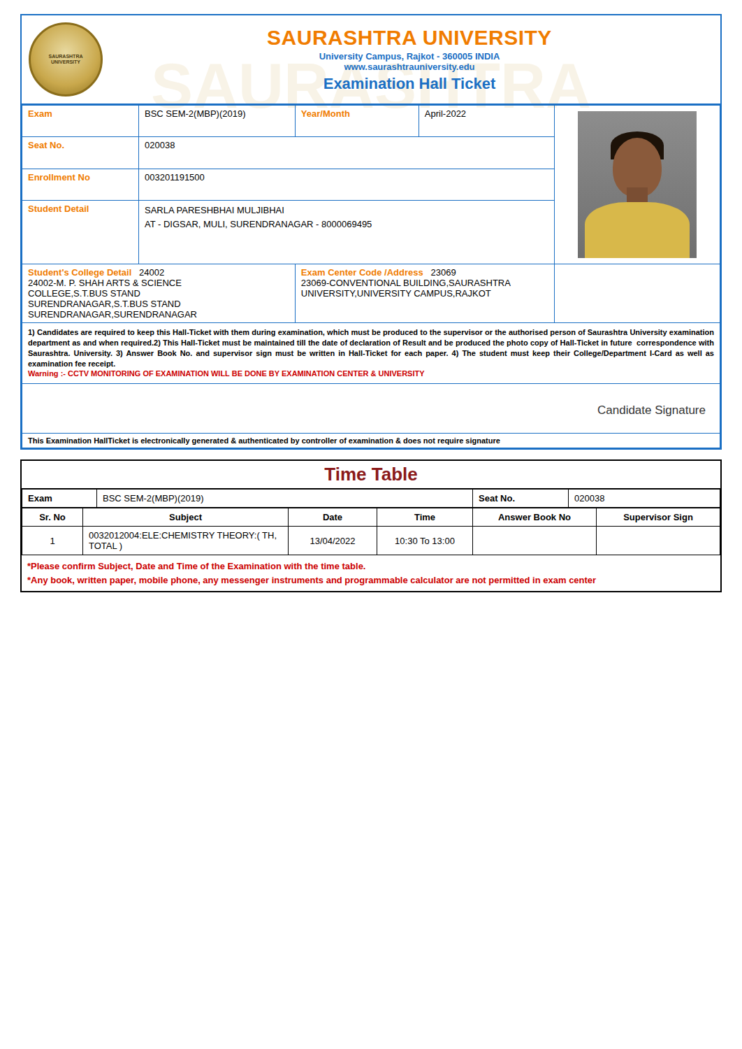SAURASHTRA
SAURASHTRA
UNIVERSITY
SAURASHTRA UNIVERSITY
University Campus, Rajkot - 360005 INDIA
www.saurashtrauniversity.edu
Examination Hall Ticket
| Exam | BSC SEM-2(MBP)(2019) | Year/Month | April-2022 | |
| Seat No. | 020038 |
| Enrollment No | 003201191500 |
| Student Detail | SARLA PARESHBHAI MULJIBHAI AT - DIGSAR, MULI, SURENDRANAGAR - 8000069495 |
| Student's College Detail 24002 24002-M. P. SHAH ARTS & SCIENCE COLLEGE,S.T.BUS STAND SURENDRANAGAR,S.T.BUS STAND SURENDRANAGAR,SURENDRANAGAR | Exam Center Code /Address 23069 23069-CONVENTIONAL BUILDING,SAURASHTRA UNIVERSITY,UNIVERSITY CAMPUS,RAJKOT | |
1) Candidates are required to keep this Hall-Ticket with them during examination, which must be produced to the supervisor or the authorised person of Saurashtra University examination department as and when required.2) This Hall-Ticket must be maintained till the date of declaration of Result and be produced the photo copy of Hall-Ticket in future correspondence with Saurashtra. University. 3) Answer Book No. and supervisor sign must be written in Hall-Ticket for each paper. 4) The student must keep their College/Department I-Card as well as examination fee receipt.
Warning :- CCTV MONITORING OF EXAMINATION WILL BE DONE BY EXAMINATION CENTER & UNIVERSITY
Candidate Signature
This Examination HallTicket is electronically generated & authenticated by controller of examination & does not require signature
Time Table
| Exam | BSC SEM-2(MBP)(2019) | Seat No. | 020038 |
| Sr. No | Subject | Date | Time | Answer Book No | Supervisor Sign |
| --- | --- | --- | --- | --- | --- |
| 1 | 0032012004:ELE:CHEMISTRY THEORY:( TH, TOTAL ) | 13/04/2022 | 10:30 To 13:00 | | |
*Please confirm Subject, Date and Time of the Examination with the time table.
*Any book, written paper, mobile phone, any messenger instruments and programmable calculator are not permitted in exam center